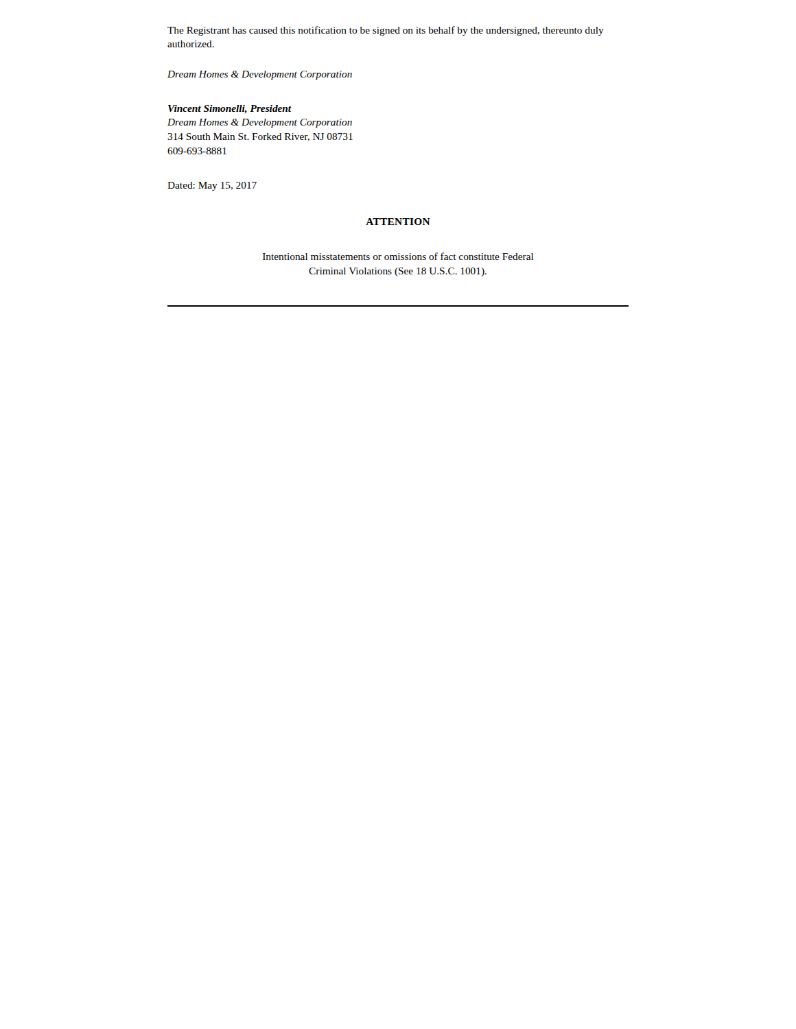The Registrant has caused this notification to be signed on its behalf by the undersigned, thereunto duly authorized.
Dream Homes & Development Corporation
Vincent Simonelli, President
Dream Homes & Development Corporation
314 South Main St. Forked River, NJ 08731
609-693-8881
Dated: May 15, 2017
ATTENTION
Intentional misstatements or omissions of fact constitute Federal
Criminal Violations (See 18 U.S.C. 1001).